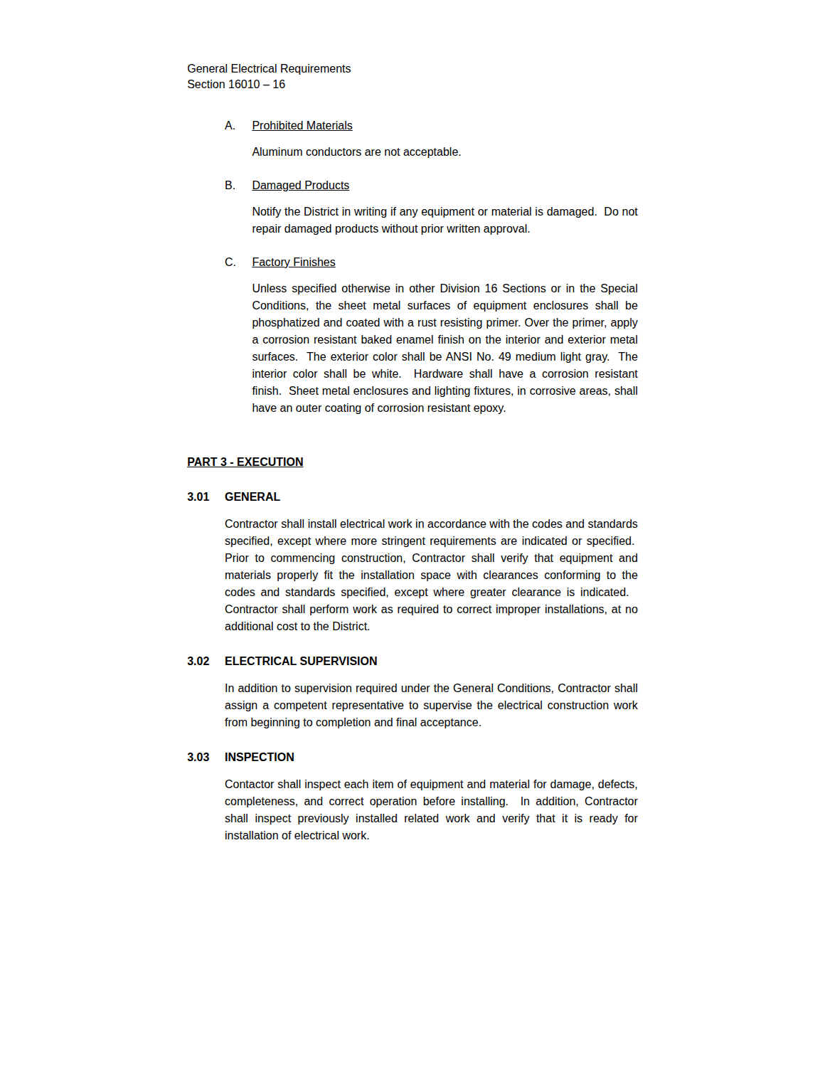General Electrical Requirements
Section 16010 – 16
A. Prohibited Materials
Aluminum conductors are not acceptable.
B. Damaged Products
Notify the District in writing if any equipment or material is damaged. Do not repair damaged products without prior written approval.
C. Factory Finishes
Unless specified otherwise in other Division 16 Sections or in the Special Conditions, the sheet metal surfaces of equipment enclosures shall be phosphatized and coated with a rust resisting primer. Over the primer, apply a corrosion resistant baked enamel finish on the interior and exterior metal surfaces. The exterior color shall be ANSI No. 49 medium light gray. The interior color shall be white. Hardware shall have a corrosion resistant finish. Sheet metal enclosures and lighting fixtures, in corrosive areas, shall have an outer coating of corrosion resistant epoxy.
PART 3 - EXECUTION
3.01 GENERAL
Contractor shall install electrical work in accordance with the codes and standards specified, except where more stringent requirements are indicated or specified. Prior to commencing construction, Contractor shall verify that equipment and materials properly fit the installation space with clearances conforming to the codes and standards specified, except where greater clearance is indicated. Contractor shall perform work as required to correct improper installations, at no additional cost to the District.
3.02 ELECTRICAL SUPERVISION
In addition to supervision required under the General Conditions, Contractor shall assign a competent representative to supervise the electrical construction work from beginning to completion and final acceptance.
3.03 INSPECTION
Contactor shall inspect each item of equipment and material for damage, defects, completeness, and correct operation before installing. In addition, Contractor shall inspect previously installed related work and verify that it is ready for installation of electrical work.